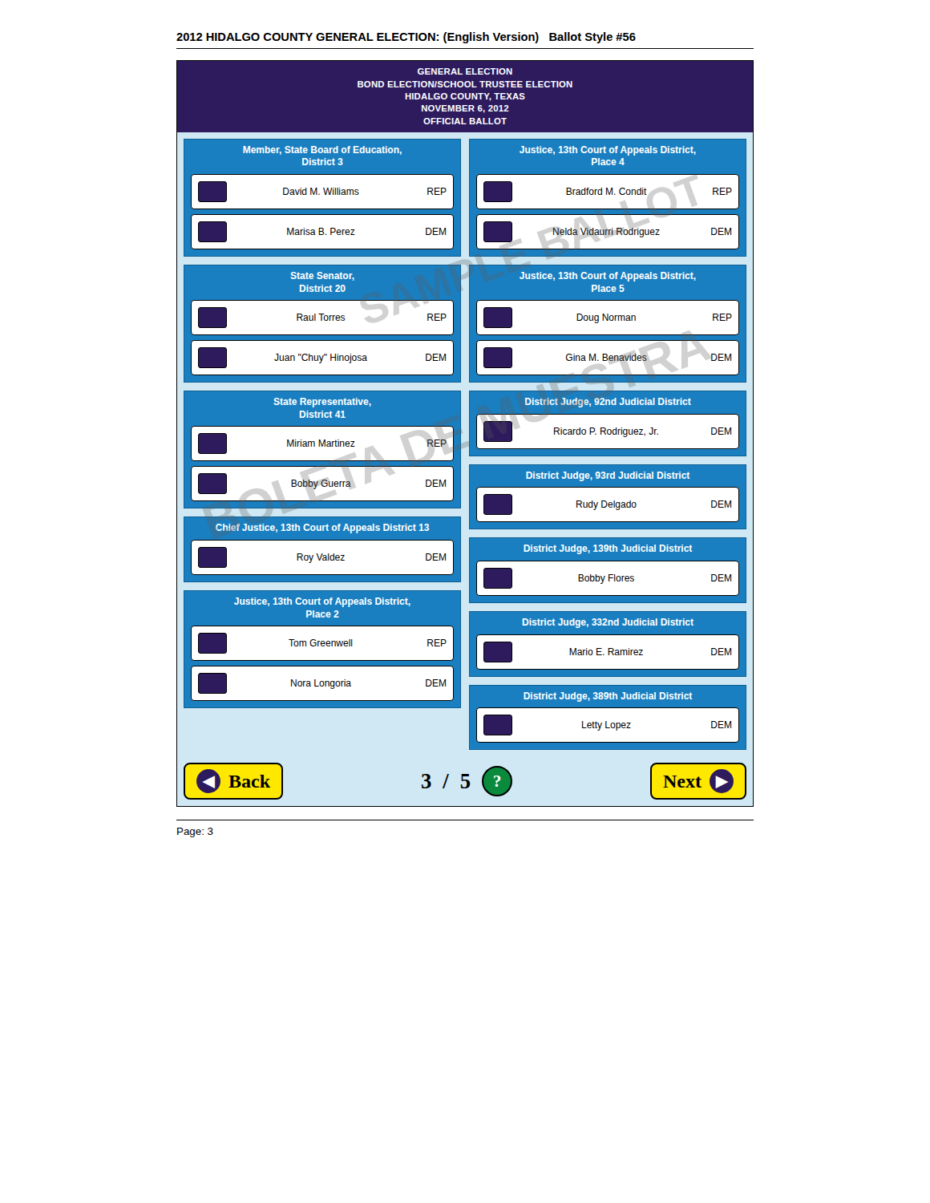2012 HIDALGO COUNTY GENERAL ELECTION: (English Version) Ballot Style #56
GENERAL ELECTION
BOND ELECTION/SCHOOL TRUSTEE ELECTION
HIDALGO COUNTY, TEXAS
NOVEMBER 6, 2012
OFFICIAL BALLOT
Member, State Board of Education,
District 3
David M. Williams REP
Marisa B. Perez DEM
State Senator,
District 20
Raul Torres REP
Juan "Chuy" Hinojosa DEM
State Representative,
District 41
Miriam Martinez REP
Bobby Guerra DEM
Chief Justice, 13th Court of Appeals District 13
Roy Valdez DEM
Justice, 13th Court of Appeals District,
Place 2
Tom Greenwell REP
Nora Longoria DEM
Justice, 13th Court of Appeals District,
Place 4
Bradford M. Condit REP
Nelda Vidaurri Rodriguez DEM
Justice, 13th Court of Appeals District,
Place 5
Doug Norman REP
Gina M. Benavides DEM
District Judge, 92nd Judicial District
Ricardo P. Rodriguez, Jr. DEM
District Judge, 93rd Judicial District
Rudy Delgado DEM
District Judge, 139th Judicial District
Bobby Flores DEM
District Judge, 332nd Judicial District
Mario E. Ramirez DEM
District Judge, 389th Judicial District
Letty Lopez DEM
◀Back
3/5 ?
Next▶
BOLETA DE MUESTRA SAMPLE BALLOT
Page: 3